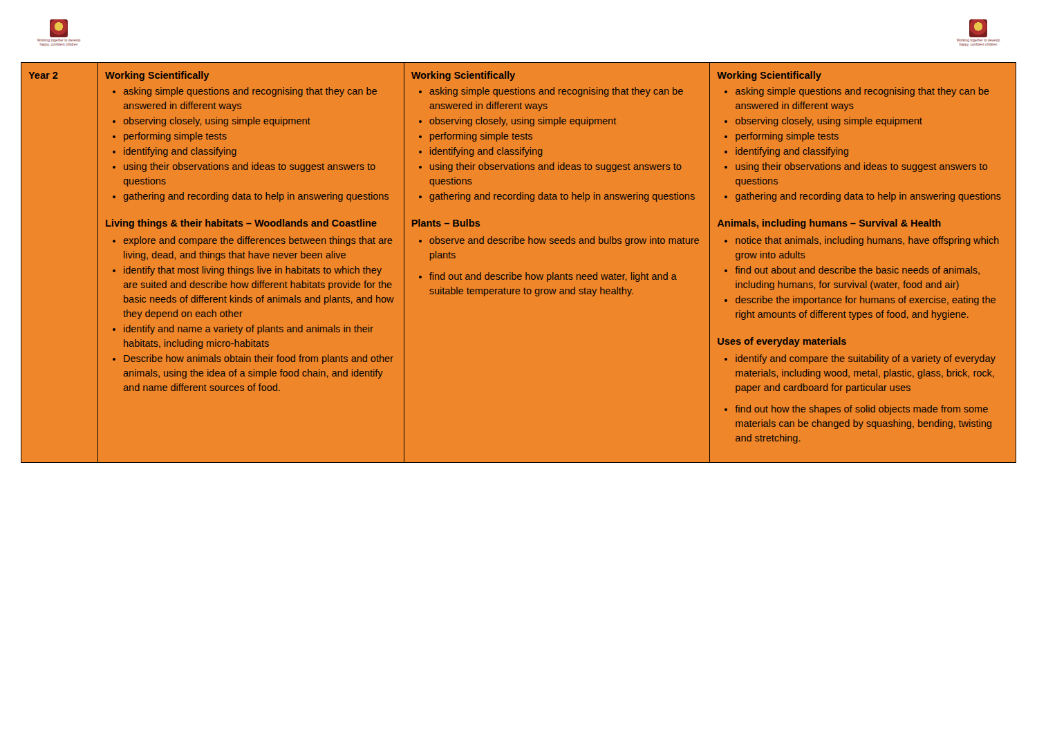Working together to develop
happy, confident children
Working together to develop
happy, confident children
| Year 2 | Working Scientifically asking simple questions and recognising that they can be answered in different ways observing closely, using simple equipment performing simple tests identifying and classifying using their observations and ideas to suggest answers to questions gathering and recording data to help in answering questions Living things & their habitats – Woodlands and Coastline explore and compare the differences between things that are living, dead, and things that have never been alive identify that most living things live in habitats to which they are suited and describe how different habitats provide for the basic needs of different kinds of animals and plants, and how they depend on each other identify and name a variety of plants and animals in their habitats, including micro-habitats Describe how animals obtain their food from plants and other animals, using the idea of a simple food chain, and identify and name different sources of food. | Working Scientifically asking simple questions and recognising that they can be answered in different ways observing closely, using simple equipment performing simple tests identifying and classifying using their observations and ideas to suggest answers to questions gathering and recording data to help in answering questions Plants – Bulbs observe and describe how seeds and bulbs grow into mature plants find out and describe how plants need water, light and a suitable temperature to grow and stay healthy. | Working Scientifically asking simple questions and recognising that they can be answered in different ways observing closely, using simple equipment performing simple tests identifying and classifying using their observations and ideas to suggest answers to questions gathering and recording data to help in answering questions Animals, including humans – Survival & Health notice that animals, including humans, have offspring which grow into adults find out about and describe the basic needs of animals, including humans, for survival (water, food and air) describe the importance for humans of exercise, eating the right amounts of different types of food, and hygiene. Uses of everyday materials identify and compare the suitability of a variety of everyday materials, including wood, metal, plastic, glass, brick, rock, paper and cardboard for particular uses find out how the shapes of solid objects made from some materials can be changed by squashing, bending, twisting and stretching. |